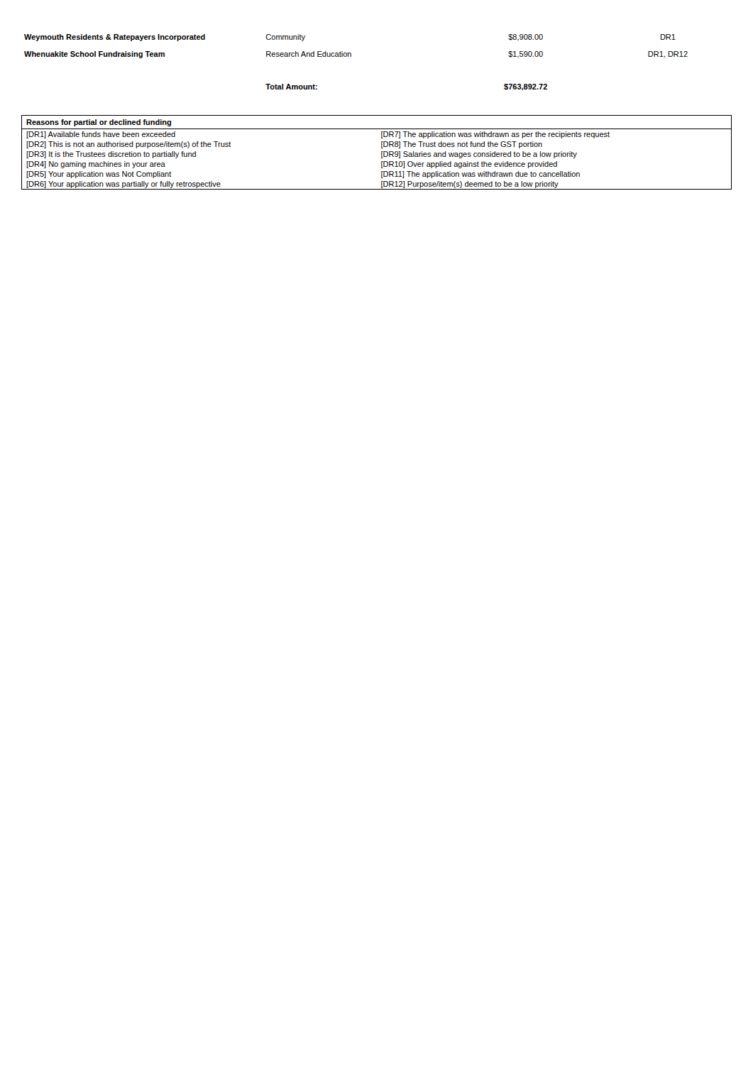| Weymouth Residents & Ratepayers Incorporated | Community | $8,908.00 | DR1 |
| Whenuakite School Fundraising Team | Research And Education | $1,590.00 | DR1, DR12 |
| | Total Amount: | $763,892.72 | |
| Reasons for partial or declined funding |
| --- |
| [DR1] Available funds have been exceeded | [DR7] The application was withdrawn as per the recipients request |
| [DR2] This is not an authorised purpose/item(s) of the Trust | [DR8] The Trust does not fund the GST portion |
| [DR3] It is the Trustees discretion to partially fund | [DR9] Salaries and wages considered to be a low priority |
| [DR4] No gaming machines in your area | [DR10] Over applied against the evidence provided |
| [DR5] Your application was Not Compliant | [DR11] The application was withdrawn due to cancellation |
| [DR6] Your application was partially or fully retrospective | [DR12] Purpose/item(s) deemed to be a low priority |